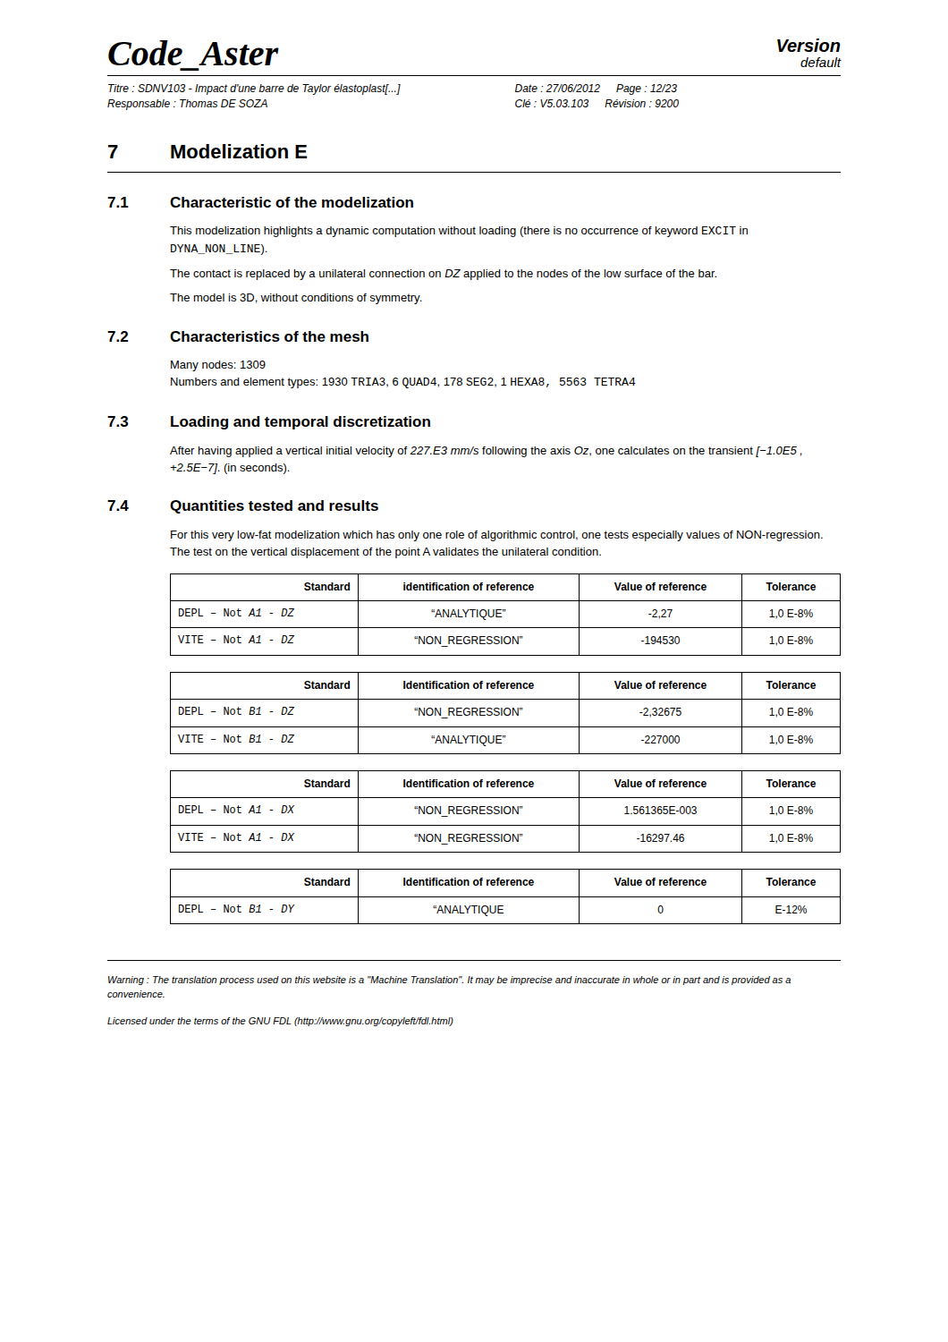Versiondefault
Code_Aster
Titre : SDNV103 - Impact d'une barre de Taylor élastoplast[...]
Responsable : Thomas DE SOZA
Date : 27/06/2012 Page : 12/23
Clé : V5.03.103 Révision : 9200
7 Modelization E
7.1 Characteristic of the modelization
This modelization highlights a dynamic computation without loading (there is no occurrence of keyword EXCIT in DYNA_NON_LINE).
The contact is replaced by a unilateral connection on DZ applied to the nodes of the low surface of the bar.
The model is 3D, without conditions of symmetry.
7.2 Characteristics of the mesh
Many nodes: 1309
Numbers and element types: 1930 TRIA3, 6 QUAD4, 178 SEG2, 1 HEXA8, 5563 TETRA4
7.3 Loading and temporal discretization
After having applied a vertical initial velocity of 227.E3 mm/s following the axis Oz, one calculates on the transient [−1.0E5 , +2.5E−7]. (in seconds).
7.4 Quantities tested and results
For this very low-fat modelization which has only one role of algorithmic control, one tests especially values of NON-regression. The test on the vertical displacement of the point A validates the unilateral condition.
| Standard | identification of reference | Value of reference | Tolerance |
| --- | --- | --- | --- |
| DEPL – Not A1 - DZ | “ANALYTIQUE” | -2,27 | 1,0 E-8% |
| VITE – Not A1 - DZ | “NON_REGRESSION” | -194530 | 1,0 E-8% |
| Standard | Identification of reference | Value of reference | Tolerance |
| --- | --- | --- | --- |
| DEPL – Not B1 - DZ | “NON_REGRESSION” | -2,32675 | 1,0 E-8% |
| VITE – Not B1 - DZ | “ANALYTIQUE” | -227000 | 1,0 E-8% |
| Standard | Identification of reference | Value of reference | Tolerance |
| --- | --- | --- | --- |
| DEPL – Not A1 - DX | “NON_REGRESSION” | 1.561365E-003 | 1,0 E-8% |
| VITE – Not A1 - DX | “NON_REGRESSION” | -16297.46 | 1,0 E-8% |
| Standard | Identification of reference | Value of reference | Tolerance |
| --- | --- | --- | --- |
| DEPL – Not B1 - DY | “ANALYTIQUE | 0 | E-12% |
Warning : The translation process used on this website is a "Machine Translation". It may be imprecise and inaccurate in whole or in part and is provided as a convenience.
Licensed under the terms of the GNU FDL (http://www.gnu.org/copyleft/fdl.html)